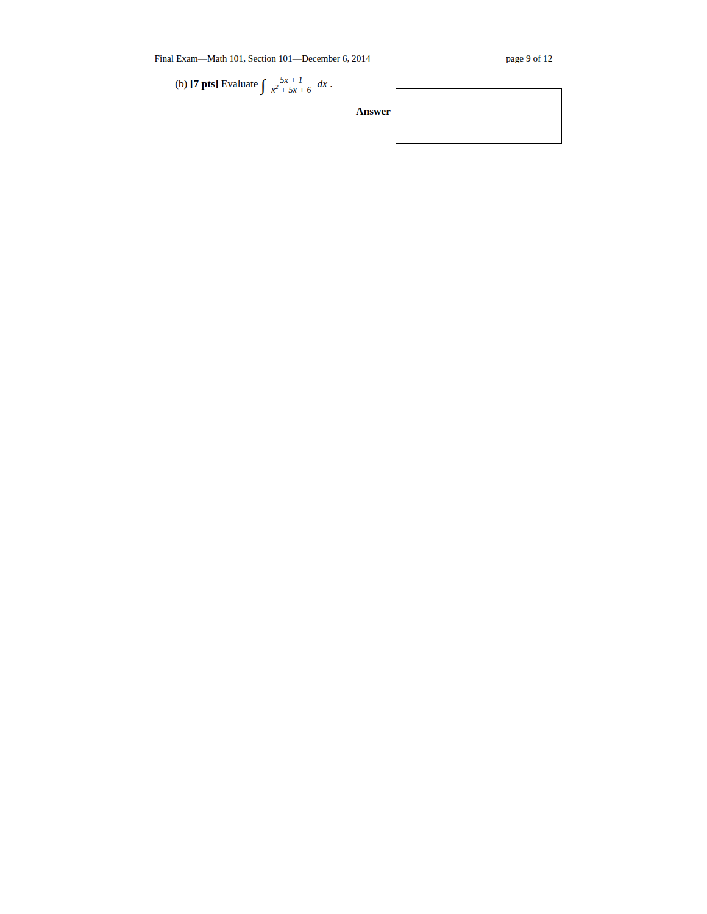Final Exam—Math 101, Section 101—December 6, 2014
page 9 of 12
(b) [7 pts] Evaluate ∫ 5x + 1 x2 + 5x + 6 dx .
Answer